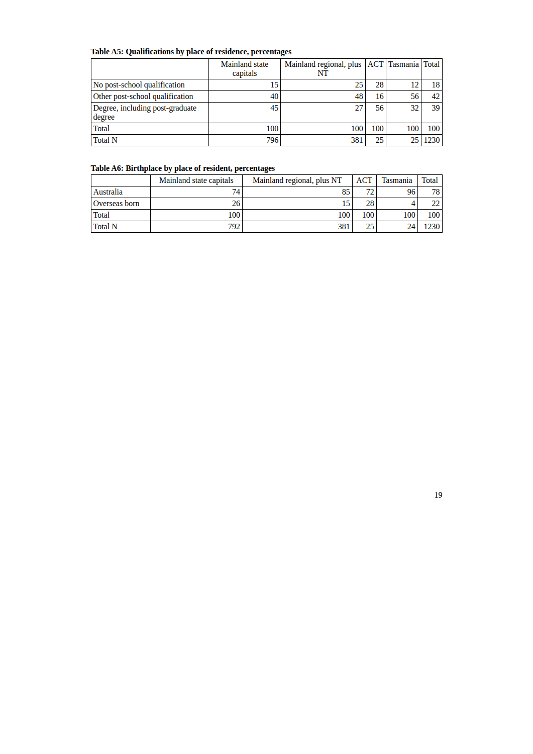Table A5: Qualifications by place of residence, percentages
| | Mainland state capitals | Mainland regional, plus NT | ACT | Tasmania | Total |
| --- | --- | --- | --- | --- | --- |
| No post-school qualification | 15 | 25 | 28 | 12 | 18 |
| Other post-school qualification | 40 | 48 | 16 | 56 | 42 |
| Degree, including post-graduate degree | 45 | 27 | 56 | 32 | 39 |
| Total | 100 | 100 | 100 | 100 | 100 |
| Total N | 796 | 381 | 25 | 25 | 1230 |
Table A6: Birthplace by place of resident, percentages
| | Mainland state capitals | Mainland regional, plus NT | ACT | Tasmania | Total |
| --- | --- | --- | --- | --- | --- |
| Australia | 74 | 85 | 72 | 96 | 78 |
| Overseas born | 26 | 15 | 28 | 4 | 22 |
| Total | 100 | 100 | 100 | 100 | 100 |
| Total N | 792 | 381 | 25 | 24 | 1230 |
19